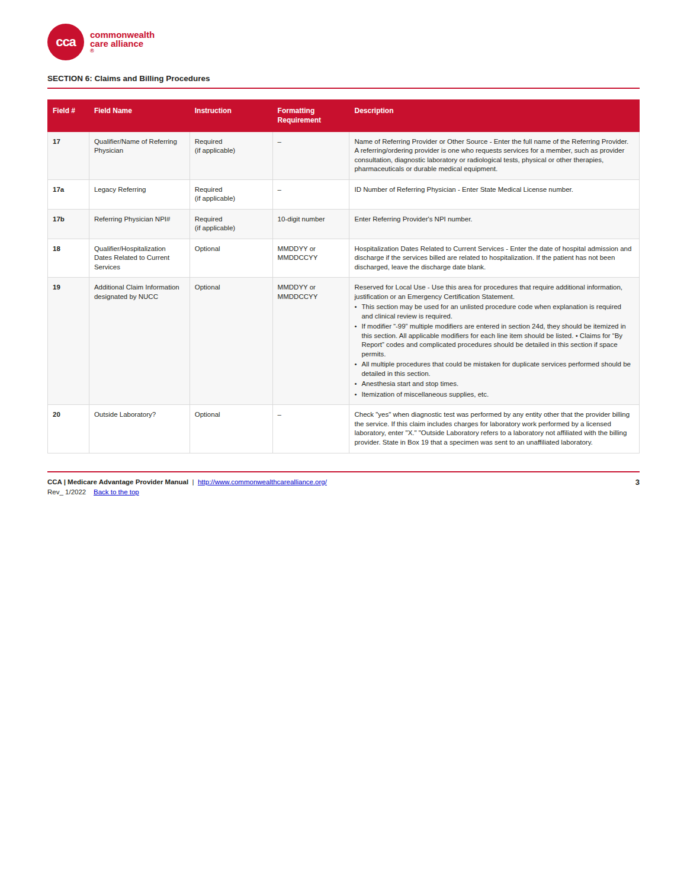cca
commonwealth care alliance®
SECTION 6: Claims and Billing Procedures
| Field # | Field Name | Instruction | Formatting Requirement | Description |
| --- | --- | --- | --- | --- |
| 17 | Qualifier/Name of Referring Physician | Required (if applicable) | – | Name of Referring Provider or Other Source - Enter the full name of the Referring Provider. A referring/ordering provider is one who requests services for a member, such as provider consultation, diagnostic laboratory or radiological tests, physical or other therapies, pharmaceuticals or durable medical equipment. |
| 17a | Legacy Referring | Required (if applicable) | – | ID Number of Referring Physician - Enter State Medical License number. |
| 17b | Referring Physician NPI# | Required (if applicable) | 10-digit number | Enter Referring Provider's NPI number. |
| 18 | Qualifier/Hospitalization Dates Related to Current Services | Optional | MMDDYY or MMDDCCYY | Hospitalization Dates Related to Current Services - Enter the date of hospital admission and discharge if the services billed are related to hospitalization. If the patient has not been discharged, leave the discharge date blank. |
| 19 | Additional Claim Information designated by NUCC | Optional | MMDDYY or MMDDCCYY | Reserved for Local Use - Use this area for procedures that require additional information, justification or an Emergency Certification Statement. This section may be used for an unlisted procedure code when explanation is required and clinical review is required. If modifier “-99” multiple modifiers are entered in section 24d, they should be itemized in this section. All applicable modifiers for each line item should be listed. • Claims for “By Report” codes and complicated procedures should be detailed in this section if space permits. All multiple procedures that could be mistaken for duplicate services performed should be detailed in this section. Anesthesia start and stop times. Itemization of miscellaneous supplies, etc. |
| 20 | Outside Laboratory? | Optional | – | Check "yes" when diagnostic test was performed by any entity other that the provider billing the service. If this claim includes charges for laboratory work performed by a licensed laboratory, enter "X." "Outside Laboratory refers to a laboratory not affiliated with the billing provider. State in Box 19 that a specimen was sent to an unaffiliated laboratory. |
CCA | Medicare Advantage Provider Manual | http://www.commonwealthcarealliance.org/
Rev_ 1/2022 Back to the top
3